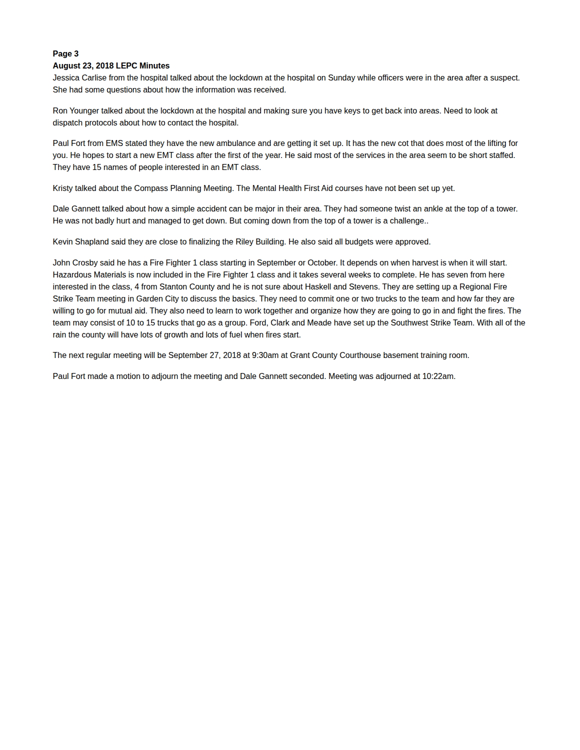Page 3
August 23, 2018 LEPC Minutes
Jessica Carlise from the hospital talked about the lockdown at the hospital on Sunday while officers were in the area after a suspect. She had some questions about how the information was received.
Ron Younger talked about the lockdown at the hospital and making sure you have keys to get back into areas. Need to look at dispatch protocols about how to contact the hospital.
Paul Fort from EMS stated they have the new ambulance and are getting it set up. It has the new cot that does most of the lifting for you. He hopes to start a new EMT class after the first of the year. He said most of the services in the area seem to be short staffed. They have 15 names of people interested in an EMT class.
Kristy talked about the Compass Planning Meeting. The Mental Health First Aid courses have not been set up yet.
Dale Gannett talked about how a simple accident can be major in their area. They had someone twist an ankle at the top of a tower. He was not badly hurt and managed to get down. But coming down from the top of a tower is a challenge..
Kevin Shapland said they are close to finalizing the Riley Building. He also said all budgets were approved.
John Crosby said he has a Fire Fighter 1 class starting in September or October. It depends on when harvest is when it will start. Hazardous Materials is now included in the Fire Fighter 1 class and it takes several weeks to complete. He has seven from here interested in the class, 4 from Stanton County and he is not sure about Haskell and Stevens. They are setting up a Regional Fire Strike Team meeting in Garden City to discuss the basics. They need to commit one or two trucks to the team and how far they are willing to go for mutual aid. They also need to learn to work together and organize how they are going to go in and fight the fires. The team may consist of 10 to 15 trucks that go as a group. Ford, Clark and Meade have set up the Southwest Strike Team. With all of the rain the county will have lots of growth and lots of fuel when fires start.
The next regular meeting will be September 27, 2018 at 9:30am at Grant County Courthouse basement training room.
Paul Fort made a motion to adjourn the meeting and Dale Gannett seconded. Meeting was adjourned at 10:22am.